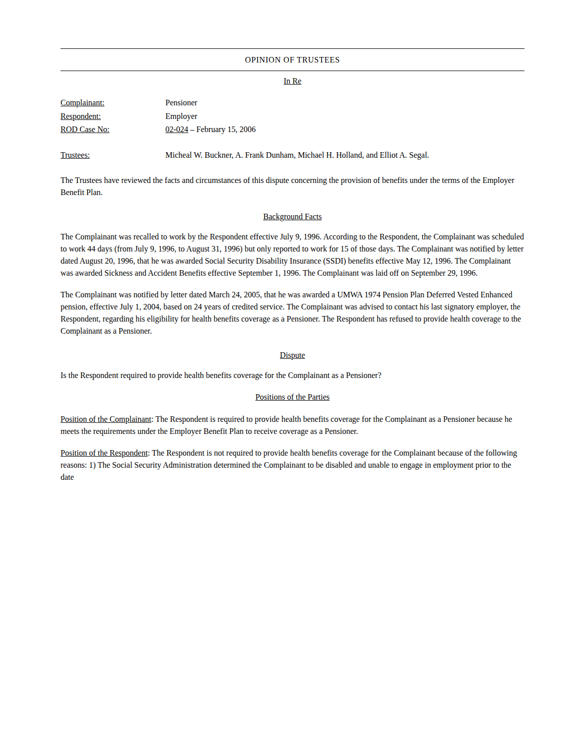OPINION OF TRUSTEES
In Re
| Complainant: | Pensioner |
| Respondent: | Employer |
| ROD Case No: | 02-024 – February 15, 2006 |
| Trustees: | Micheal W. Buckner, A. Frank Dunham, Michael H. Holland, and Elliot A. Segal. |
The Trustees have reviewed the facts and circumstances of this dispute concerning the provision of benefits under the terms of the Employer Benefit Plan.
Background Facts
The Complainant was recalled to work by the Respondent effective July 9, 1996. According to the Respondent, the Complainant was scheduled to work 44 days (from July 9, 1996, to August 31, 1996) but only reported to work for 15 of those days. The Complainant was notified by letter dated August 20, 1996, that he was awarded Social Security Disability Insurance (SSDI) benefits effective May 12, 1996. The Complainant was awarded Sickness and Accident Benefits effective September 1, 1996. The Complainant was laid off on September 29, 1996.
The Complainant was notified by letter dated March 24, 2005, that he was awarded a UMWA 1974 Pension Plan Deferred Vested Enhanced pension, effective July 1, 2004, based on 24 years of credited service. The Complainant was advised to contact his last signatory employer, the Respondent, regarding his eligibility for health benefits coverage as a Pensioner. The Respondent has refused to provide health coverage to the Complainant as a Pensioner.
Dispute
Is the Respondent required to provide health benefits coverage for the Complainant as a Pensioner?
Positions of the Parties
Position of the Complainant: The Respondent is required to provide health benefits coverage for the Complainant as a Pensioner because he meets the requirements under the Employer Benefit Plan to receive coverage as a Pensioner.
Position of the Respondent: The Respondent is not required to provide health benefits coverage for the Complainant because of the following reasons: 1) The Social Security Administration determined the Complainant to be disabled and unable to engage in employment prior to the date